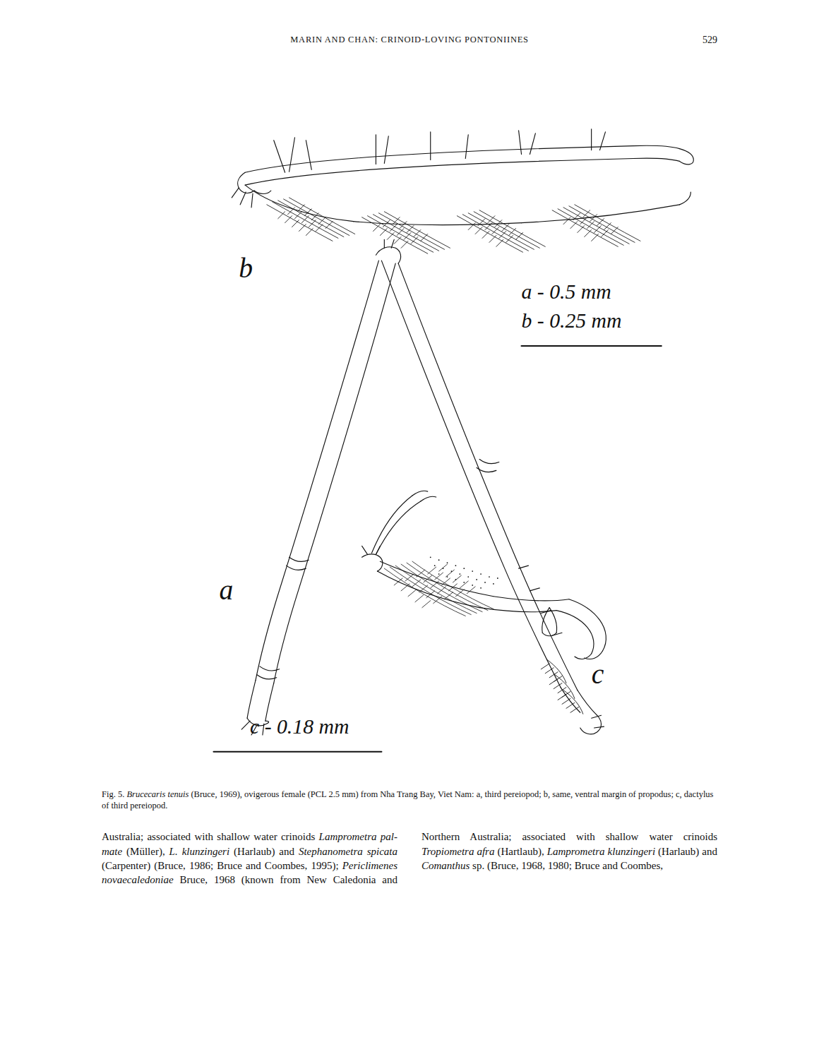Marin and Chan: Crinoid-loving Pontoniines 529
b a c a - 0.5 mm b - 0.25 mm c - 0.18 mm
Fig. 5. Brucecaris tenuis (Bruce, 1969), ovigerous female (PCL 2.5 mm) from Nha Trang Bay, Viet Nam: a, third pereiopod; b, same, ventral margin of propodus; c, dactylus of third pereiopod.
Australia; associated with shallow water crinoids Lamprometra palmate (Müller), L. klunzingeri (Harlaub) and Stephanometra spicata (Carpenter) (Bruce, 1986; Bruce and Coombes, 1995); Periclimenes novaecaledoniae Bruce, 1968 (known from New Caledonia and Northern Australia; associated with shallow water crinoids Tropiometra afra (Hartlaub), Lamprometra klunzingeri (Harlaub) and Comanthus sp. (Bruce, 1968, 1980; Bruce and Coombes,